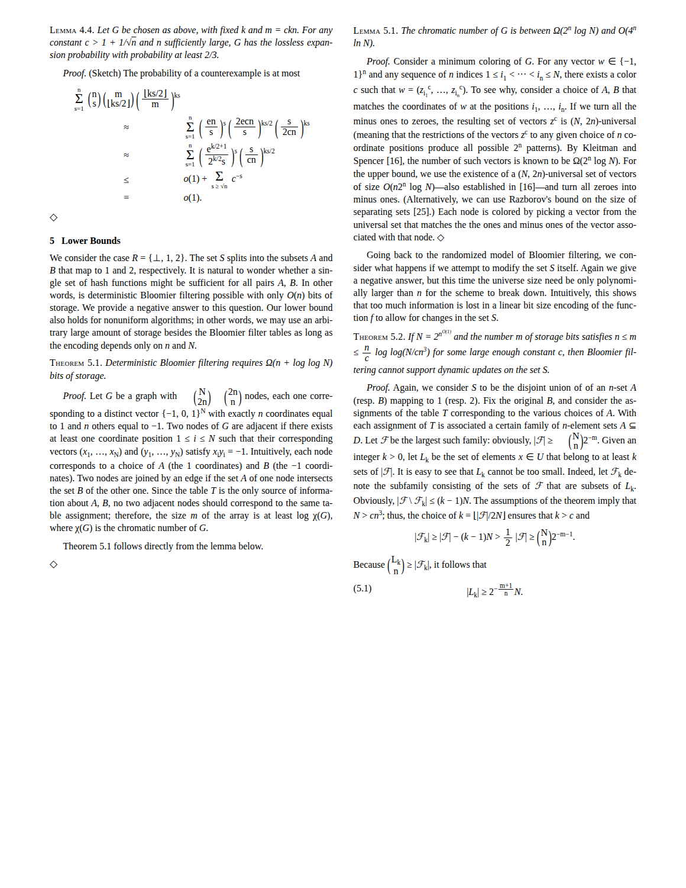Lemma 4.4. Let G be chosen as above, with fixed k and m = ckn. For any constant c > 1 + 1/√n and n sufficiently large, G has the lossless expansion probability with probability at least 2/3.
Proof. (Sketch) The probability of a counterexample is at most
| n Σ s=1 n s m ⌊ks/2⌋ ⌊ks/2⌋ m ks |
| ≈ | n Σ s=1 en s s 2ecn s ks/2 s 2cn ks |
| ≈ | n Σ s=1 e k/2+1 2 k/2 s s s cn ks/2 |
| ≤ | o (1) + Σ s ≥ √n c −s |
| = | o (1). |
◇
5 Lower Bounds
We consider the case R = {⊥, 1, 2}. The set S splits into the subsets A and B that map to 1 and 2, respectively. It is natural to wonder whether a single set of hash functions might be sufficient for all pairs A, B. In other words, is deterministic Bloomier filtering possible with only O(n) bits of storage. We provide a negative answer to this question. Our lower bound also holds for nonuniform algorithms; in other words, we may use an arbitrary large amount of storage besides the Bloomier filter tables as long as the encoding depends only on n and N.
Theorem 5.1. Deterministic Bloomier filtering requires Ω(n + log log N) bits of storage.
Proof. Let G be a graph with N 2n 2n n nodes, each one corresponding to a distinct vector {−1, 0, 1}N with exactly n coordinates equal to 1 and n others equal to −1. Two nodes of G are adjacent if there exists at least one coordinate position 1 ≤ i ≤ N such that their corresponding vectors (x 1, …, xN) and (y 1, …, yN) satisfy xiyi = −1. Intuitively, each node corresponds to a choice of A (the 1 coordinates) and B (the −1 coordinates). Two nodes are joined by an edge if the set A of one node intersects the set B of the other one. Since the table T is the only source of information about A, B, no two adjacent nodes should correspond to the same table assignment; therefore, the size m of the array is at least log χ(G), where χ(G) is the chromatic number of G.
Theorem 5.1 follows directly from the lemma below.
◇
Lemma 5.1. The chromatic number of G is between Ω(2n log N) and O(4n ln N).
Proof. Consider a minimum coloring of G. For any vector w ∈ {−1, 1}n and any sequence of n indices 1 ≤ i 1 < ··· < in ≤ N, there exists a color c such that w = (zi1 c, …, zin c). To see why, consider a choice of A, B that matches the coordinates of w at the positions i 1, …, in. If we turn all the minus ones to zeroes, the resulting set of vectors zc is (N, 2n)-universal (meaning that the restrictions of the vectors zc to any given choice of n coordinate positions produce all possible 2n patterns). By Kleitman and Spencer [16], the number of such vectors is known to be Ω(2n log N). For the upper bound, we use the existence of a (N, 2n)-universal set of vectors of size O(n2n log N)—also established in [16]—and turn all zeroes into minus ones. (Alternatively, we can use Razborov's bound on the size of separating sets [25].) Each node is colored by picking a vector from the universal set that matches the the ones and minus ones of the vector associated with that node. ◇
Going back to the randomized model of Bloomier filtering, we consider what happens if we attempt to modify the set S itself. Again we give a negative answer, but this time the universe size need be only polynomially larger than n for the scheme to break down. Intuitively, this shows that too much information is lost in a linear bit size encoding of the function f to allow for changes in the set S.
Theorem 5.2. If N = 2nO(1) and the number m of storage bits satisfies n ≤ m ≤ nc log log(N/cn 3) for some large enough constant c, then Bloomier filtering cannot support dynamic updates on the set S.
Proof. Again, we consider S to be the disjoint union of of an n-set A (resp. B) mapping to 1 (resp. 2). Fix the original B, and consider the assignments of the table T corresponding to the various choices of A. With each assignment of T is associated a certain family of n-element sets A ⊆ D. Let ℱ be the largest such family: obviously, |ℱ| ≥ Nn2−m. Given an integer k > 0, let Lk be the set of elements x ∈ U that belong to at least k sets of |ℱ|. It is easy to see that Lk cannot be too small. Indeed, let ℱk denote the subfamily consisting of the sets of ℱ that are subsets of Lk. Obviously, |ℱ \ ℱk| ≤ (k − 1)N. The assumptions of the theorem imply that N > cn 3; thus, the choice of k = ⌊|ℱ|/2N⌋ ensures that k > c and
|ℱk| ≥ |ℱ| − (k − 1)N > 12 |ℱ| ≥ Nn2−m−1.
Because Lk n ≥ |ℱk|, it follows that
(5.1) |Lk| ≥ 2−m+1 n N.